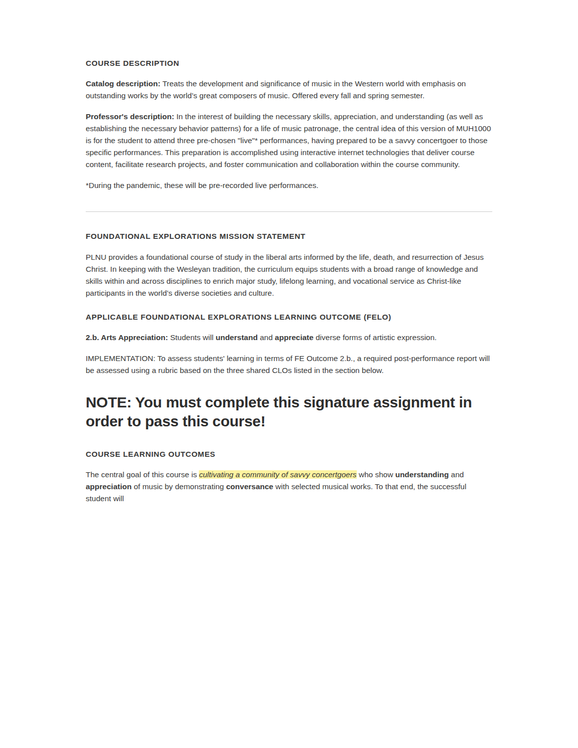COURSE DESCRIPTION
Catalog description: Treats the development and significance of music in the Western world with emphasis on outstanding works by the world’s great composers of music. Offered every fall and spring semester.
Professor's description: In the interest of building the necessary skills, appreciation, and understanding (as well as establishing the necessary behavior patterns) for a life of music patronage, the central idea of this version of MUH1000 is for the student to attend three pre-chosen "live"* performances, having prepared to be a savvy concertgoer to those specific performances. This preparation is accomplished using interactive internet technologies that deliver course content, facilitate research projects, and foster communication and collaboration within the course community.
*During the pandemic, these will be pre-recorded live performances.
FOUNDATIONAL EXPLORATIONS MISSION STATEMENT
PLNU provides a foundational course of study in the liberal arts informed by the life, death, and resurrection of Jesus Christ. In keeping with the Wesleyan tradition, the curriculum equips students with a broad range of knowledge and skills within and across disciplines to enrich major study, lifelong learning, and vocational service as Christ-like participants in the world’s diverse societies and culture.
APPLICABLE FOUNDATIONAL EXPLORATIONS LEARNING OUTCOME (FELO)
2.b. Arts Appreciation: Students will understand and appreciate diverse forms of artistic expression.
IMPLEMENTATION: To assess students' learning in terms of FE Outcome 2.b., a required post-performance report will be assessed using a rubric based on the three shared CLOs listed in the section below.
NOTE: You must complete this signature assignment in order to pass this course!
COURSE LEARNING OUTCOMES
The central goal of this course is cultivating a community of savvy concertgoers who show understanding and appreciation of music by demonstrating conversance with selected musical works. To that end, the successful student will